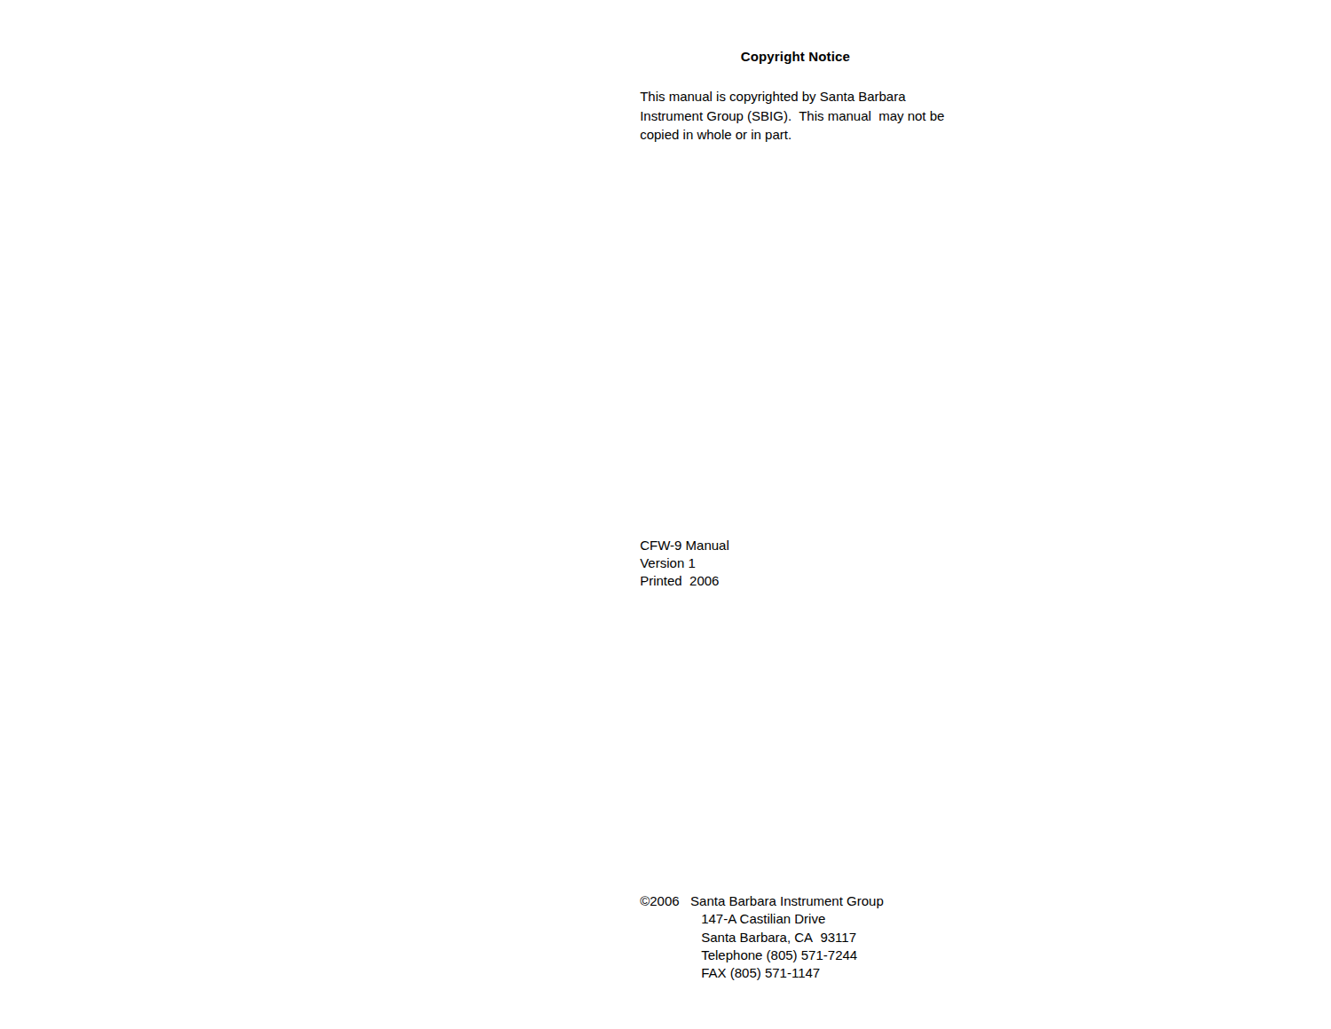Copyright Notice
This manual is copyrighted by Santa Barbara Instrument Group (SBIG). This manual may not be copied in whole or in part.
CFW-9 Manual
Version 1
Printed 2006
©2006 Santa Barbara Instrument Group
147-A Castilian Drive
Santa Barbara, CA 93117
Telephone (805) 571-7244
FAX (805) 571-1147